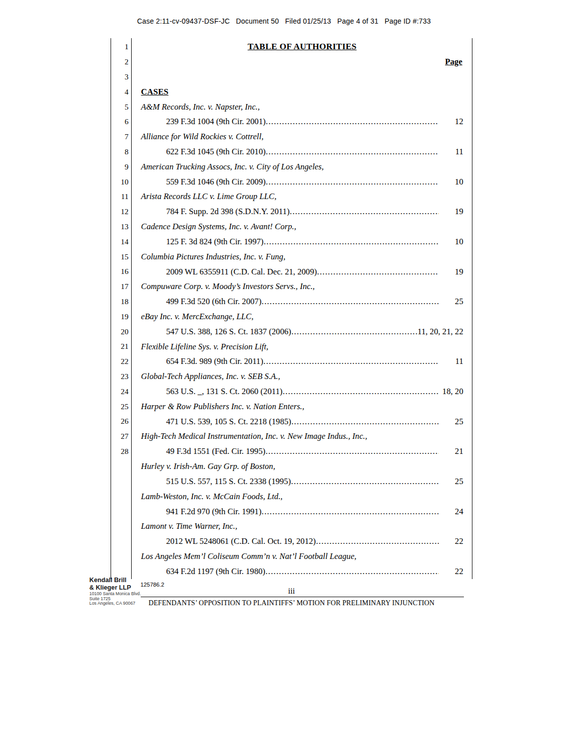Case 2:11-cv-09437-DSF-JC Document 50 Filed 01/25/13 Page 4 of 31 Page ID #:733
1
2
3
4
5
6
7
8
9
10
11
12
13
14
15
16
17
18
19
20
21
22
23
24
25
26
27
28
TABLE OF AUTHORITIES
Page
CASES
A&M Records, Inc. v. Napster, Inc.,
239 F.3d 1004 (9th Cir. 2001)................................................................................................................. 12
Alliance for Wild Rockies v. Cottrell,
622 F.3d 1045 (9th Cir. 2010)................................................................................................................. 11
American Trucking Assocs, Inc. v. City of Los Angeles,
559 F.3d 1046 (9th Cir. 2009)................................................................................................................. 10
Arista Records LLC v. Lime Group LLC,
784 F. Supp. 2d 398 (S.D.N.Y. 2011)................................................................................................................. 19
Cadence Design Systems, Inc. v. Avant! Corp.,
125 F. 3d 824 (9th Cir. 1997)................................................................................................................. 10
Columbia Pictures Industries, Inc. v. Fung,
2009 WL 6355911 (C.D. Cal. Dec. 21, 2009)................................................................................................................. 19
Compuware Corp. v. Moody’s Investors Servs., Inc.,
499 F.3d 520 (6th Cir. 2007)................................................................................................................. 25
eBay Inc. v. MercExchange, LLC,
547 U.S. 388, 126 S. Ct. 1837 (2006)................................................................................................................. 11, 20, 21, 22
Flexible Lifeline Sys. v. Precision Lift,
654 F.3d. 989 (9th Cir. 2011)................................................................................................................. 11
Global-Tech Appliances, Inc. v. SEB S.A.,
563 U.S. _, 131 S. Ct. 2060 (2011)................................................................................................................. 18, 20
Harper & Row Publishers Inc. v. Nation Enters.,
471 U.S. 539, 105 S. Ct. 2218 (1985)................................................................................................................. 25
High-Tech Medical Instrumentation, Inc. v. New Image Indus., Inc.,
49 F.3d 1551 (Fed. Cir. 1995)................................................................................................................. 21
Hurley v. Irish-Am. Gay Grp. of Boston,
515 U.S. 557, 115 S. Ct. 2338 (1995)................................................................................................................. 25
Lamb-Weston, Inc. v. McCain Foods, Ltd.,
941 F.2d 970 (9th Cir. 1991)................................................................................................................. 24
Lamont v. Time Warner, Inc.,
2012 WL 5248061 (C.D. Cal. Oct. 19, 2012)................................................................................................................. 22
Los Angeles Mem’l Coliseum Comm’n v. Nat’l Football League,
634 F.2d 1197 (9th Cir. 1980)................................................................................................................. 22
125786.2
iii
DEFENDANTS’ OPPOSITION TO PLAINTIFFS’ MOTION FOR PRELIMINARY INJUNCTION
Kendall Brill
& Klieger LLP
10100 Santa Monica Blvd.
Suite 1725
Los Angeles, CA 90067